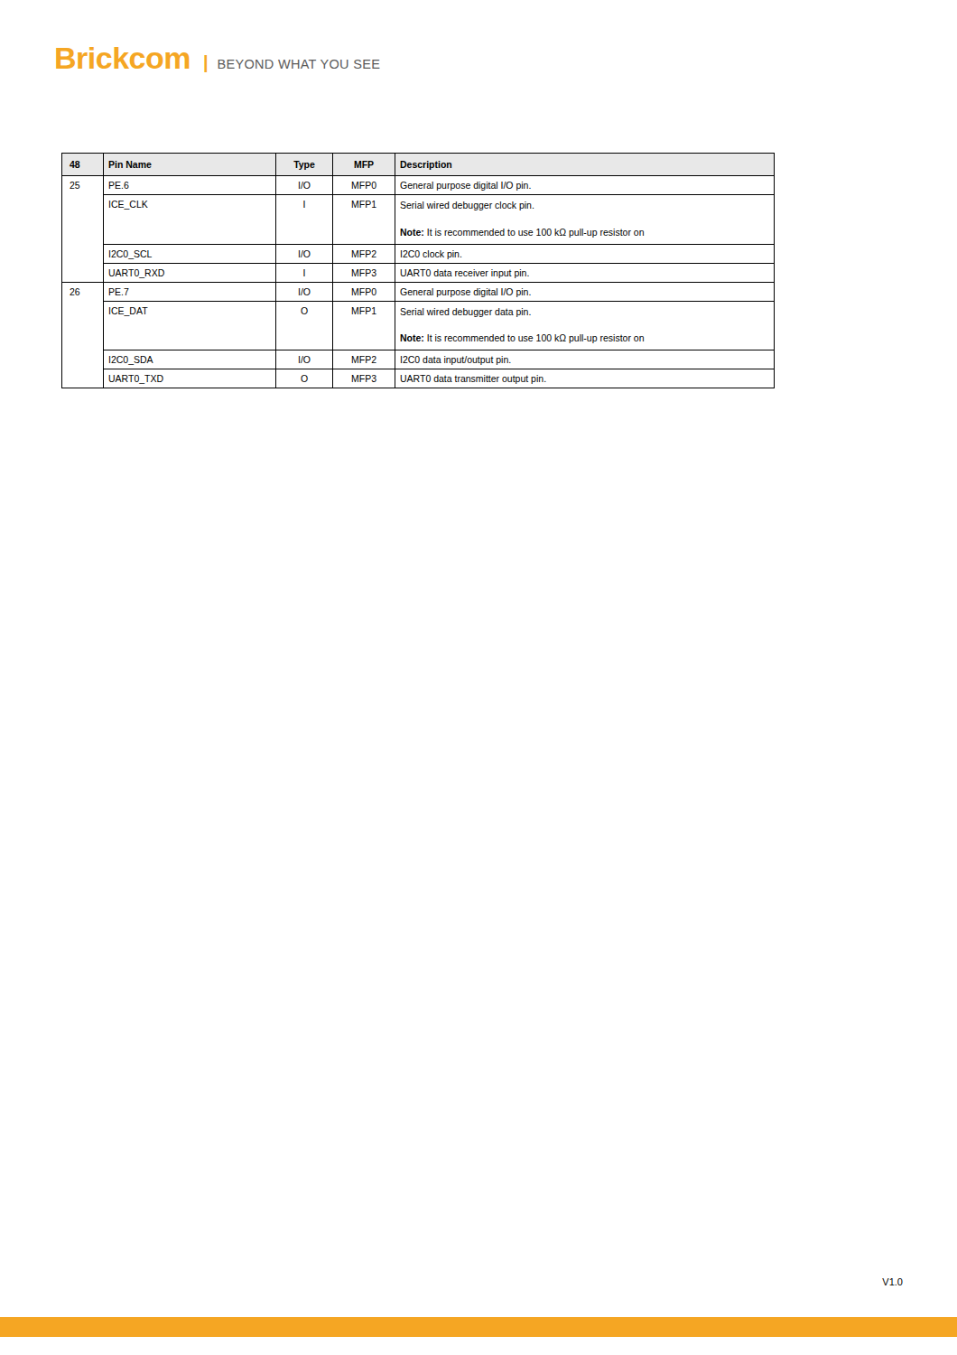Brick com | BEYOND WHAT YOU SEE
| 48 | Pin Name | Type | MFP | Description |
| --- | --- | --- | --- | --- |
| 25 | PE.6 | I/O | MFP0 | General purpose digital I/O pin. |
| ICE_CLK | I | MFP1 | Serial wired debugger clock pin. Note: It is recommended to use 100 kΩ pull-up resistor on |
| I2C0_SCL | I/O | MFP2 | I2C0 clock pin. |
| UART0_RXD | I | MFP3 | UART0 data receiver input pin. |
| 26 | PE.7 | I/O | MFP0 | General purpose digital I/O pin. |
| ICE_DAT | O | MFP1 | Serial wired debugger data pin. Note: It is recommended to use 100 kΩ pull-up resistor on |
| I2C0_SDA | I/O | MFP2 | I2C0 data input/output pin. |
| UART0_TXD | O | MFP3 | UART0 data transmitter output pin. |
V1.0